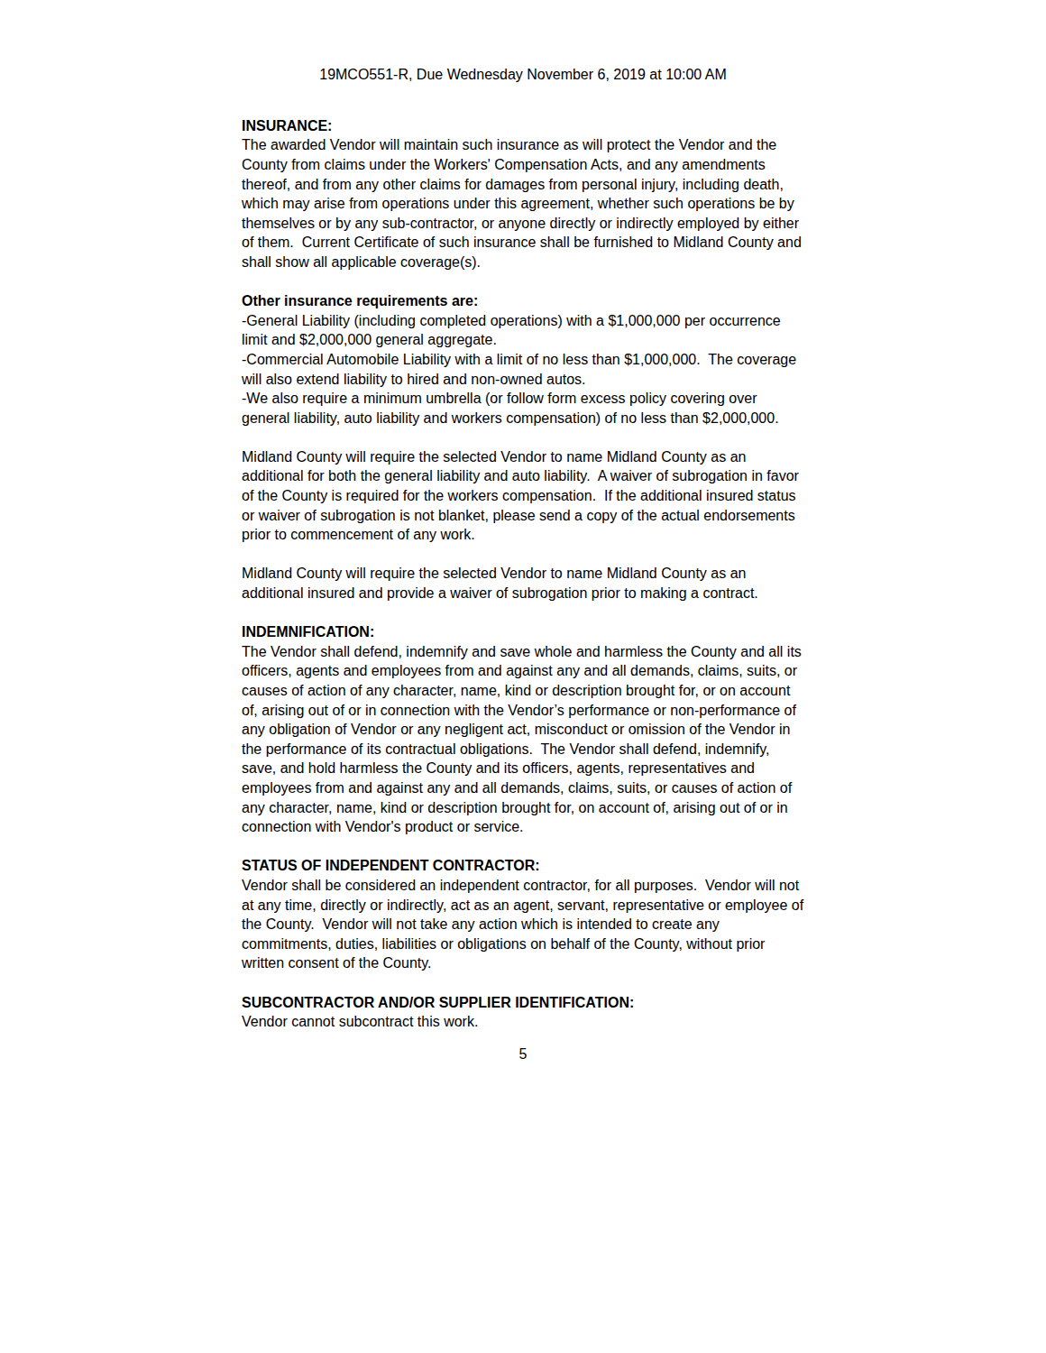19MCO551-R, Due Wednesday November 6, 2019 at 10:00 AM
INSURANCE:
The awarded Vendor will maintain such insurance as will protect the Vendor and the County from claims under the Workers' Compensation Acts, and any amendments thereof, and from any other claims for damages from personal injury, including death, which may arise from operations under this agreement, whether such operations be by themselves or by any sub-contractor, or anyone directly or indirectly employed by either of them. Current Certificate of such insurance shall be furnished to Midland County and shall show all applicable coverage(s).
Other insurance requirements are:
-General Liability (including completed operations) with a $1,000,000 per occurrence limit and $2,000,000 general aggregate.
-Commercial Automobile Liability with a limit of no less than $1,000,000. The coverage will also extend liability to hired and non-owned autos.
-We also require a minimum umbrella (or follow form excess policy covering over general liability, auto liability and workers compensation) of no less than $2,000,000.
Midland County will require the selected Vendor to name Midland County as an additional for both the general liability and auto liability. A waiver of subrogation in favor of the County is required for the workers compensation. If the additional insured status or waiver of subrogation is not blanket, please send a copy of the actual endorsements prior to commencement of any work.
Midland County will require the selected Vendor to name Midland County as an additional insured and provide a waiver of subrogation prior to making a contract.
INDEMNIFICATION:
The Vendor shall defend, indemnify and save whole and harmless the County and all its officers, agents and employees from and against any and all demands, claims, suits, or causes of action of any character, name, kind or description brought for, or on account of, arising out of or in connection with the Vendor’s performance or non-performance of any obligation of Vendor or any negligent act, misconduct or omission of the Vendor in the performance of its contractual obligations. The Vendor shall defend, indemnify, save, and hold harmless the County and its officers, agents, representatives and employees from and against any and all demands, claims, suits, or causes of action of any character, name, kind or description brought for, on account of, arising out of or in connection with Vendor's product or service.
STATUS OF INDEPENDENT CONTRACTOR:
Vendor shall be considered an independent contractor, for all purposes. Vendor will not at any time, directly or indirectly, act as an agent, servant, representative or employee of the County. Vendor will not take any action which is intended to create any commitments, duties, liabilities or obligations on behalf of the County, without prior written consent of the County.
SUBCONTRACTOR AND/OR SUPPLIER IDENTIFICATION:
Vendor cannot subcontract this work.
5